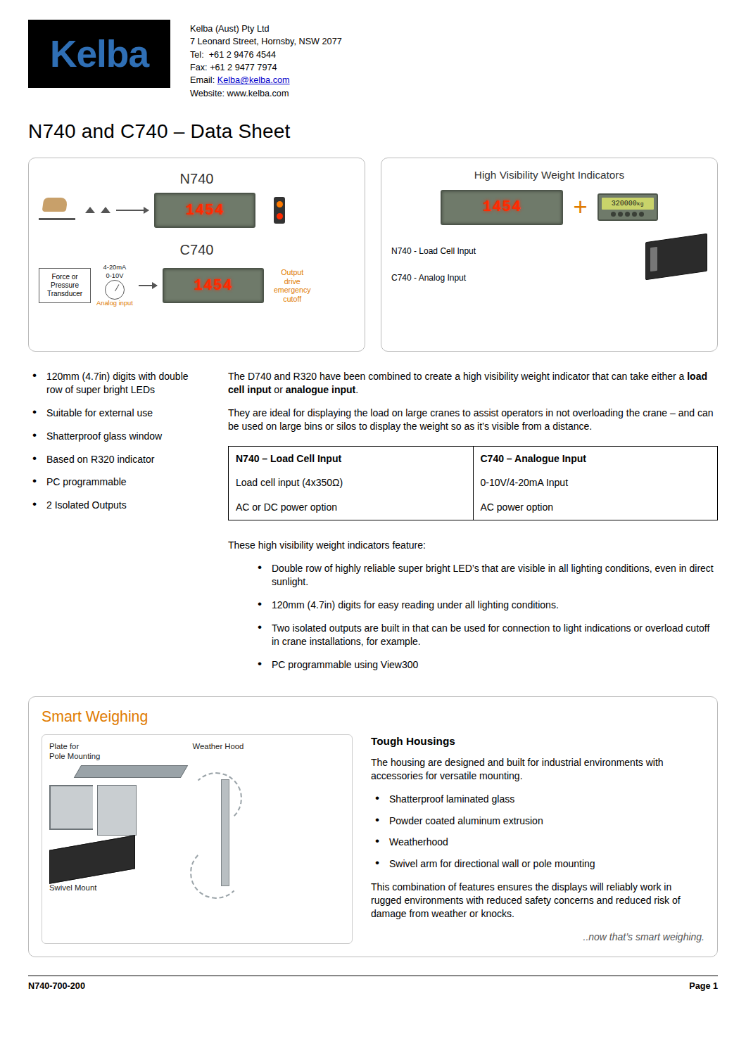Kelba
Kelba (Aust) Pty Ltd
7 Leonard Street, Hornsby, NSW 2077
Tel: +61 2 9476 4544
Fax: +61 2 9477 7974
Email: Kelba@kelba.com
Website: www.kelba.com
N740 and C740 – Data Sheet
N740
1454
C740
Force or
Pressure
Transducer
4-20mA
0-10V
Analog input
1454
Output
drive
emergency
cutoff
High Visibility Weight Indicators
1454
+
320000kg
N740 - Load Cell Input
C740 - Analog Input
120mm (4.7in) digits with double row of super bright LEDs
Suitable for external use
Shatterproof glass window
Based on R320 indicator
PC programmable
2 Isolated Outputs
The D740 and R320 have been combined to create a high visibility weight indicator that can take either a load cell input or analogue input.
They are ideal for displaying the load on large cranes to assist operators in not overloading the crane – and can be used on large bins or silos to display the weight so as it’s visible from a distance.
| N740 – Load Cell Input | C740 – Analogue Input |
| Load cell input (4x350Ω) | 0-10V/4-20mA Input |
| AC or DC power option | AC power option |
These high visibility weight indicators feature:
Double row of highly reliable super bright LED’s that are visible in all lighting conditions, even in direct sunlight.
120mm (4.7in) digits for easy reading under all lighting conditions.
Two isolated outputs are built in that can be used for connection to light indications or overload cutoff in crane installations, for example.
PC programmable using View300
Smart Weighing
Plate for
Pole Mounting
Weather Hood
Swivel Mount
Tough Housings
The housing are designed and built for industrial environments with accessories for versatile mounting.
Shatterproof laminated glass
Powder coated aluminum extrusion
Weatherhood
Swivel arm for directional wall or pole mounting
This combination of features ensures the displays will reliably work in rugged environments with reduced safety concerns and reduced risk of damage from weather or knocks.
..now that’s smart weighing.
N740-700-200
Page 1